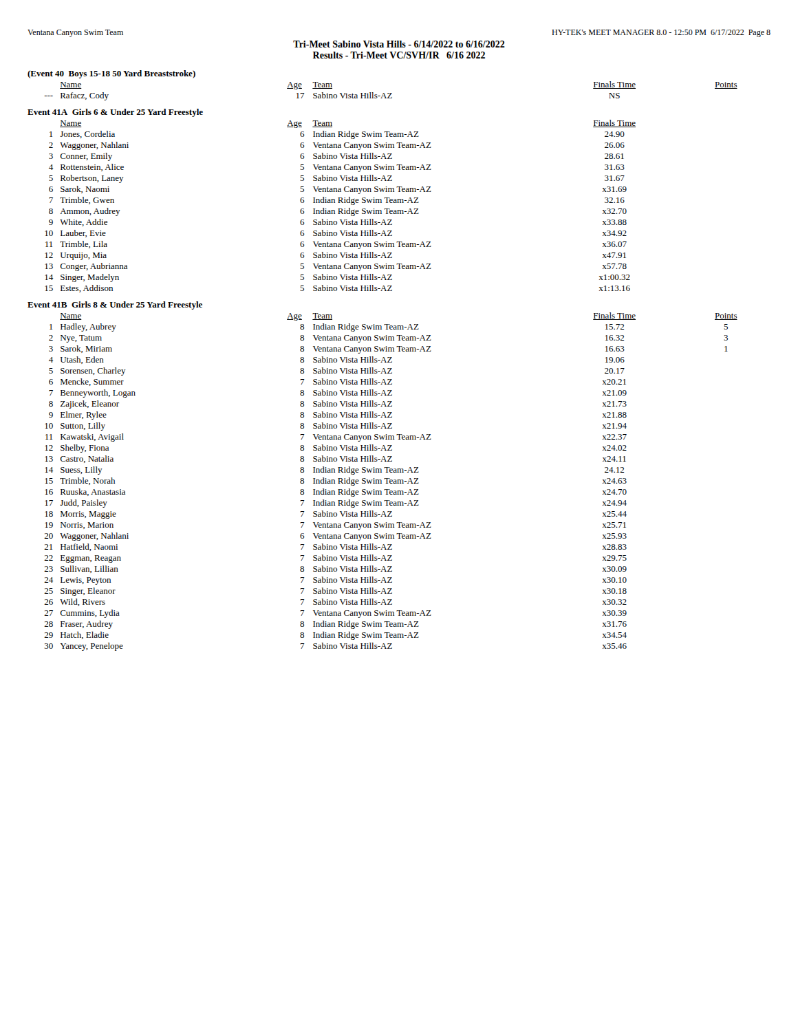Ventana Canyon Swim Team HY-TEK's MEET MANAGER 8.0 - 12:50 PM 6/17/2022 Page 8
Tri-Meet Sabino Vista Hills - 6/14/2022 to 6/16/2022
Results - Tri-Meet VC/SVH/IR 6/16 2022
(Event 40 Boys 15-18 50 Yard Breaststroke)
| | Name | Age | Team | Finals Time | Points |
| --- | --- | --- | --- | --- | --- |
| --- | Rafacz, Cody | 17 | Sabino Vista Hills-AZ | NS | |
Event 41A Girls 6 & Under 25 Yard Freestyle
| | Name | Age | Team | Finals Time | |
| --- | --- | --- | --- | --- | --- |
| 1 | Jones, Cordelia | 6 | Indian Ridge Swim Team-AZ | 24.90 | |
| 2 | Waggoner, Nahlani | 6 | Ventana Canyon Swim Team-AZ | 26.06 | |
| 3 | Conner, Emily | 6 | Sabino Vista Hills-AZ | 28.61 | |
| 4 | Rottenstein, Alice | 5 | Ventana Canyon Swim Team-AZ | 31.63 | |
| 5 | Robertson, Laney | 5 | Sabino Vista Hills-AZ | 31.67 | |
| 6 | Sarok, Naomi | 5 | Ventana Canyon Swim Team-AZ | x31.69 | |
| 7 | Trimble, Gwen | 6 | Indian Ridge Swim Team-AZ | 32.16 | |
| 8 | Ammon, Audrey | 6 | Indian Ridge Swim Team-AZ | x32.70 | |
| 9 | White, Addie | 6 | Sabino Vista Hills-AZ | x33.88 | |
| 10 | Lauber, Evie | 6 | Sabino Vista Hills-AZ | x34.92 | |
| 11 | Trimble, Lila | 6 | Ventana Canyon Swim Team-AZ | x36.07 | |
| 12 | Urquijo, Mia | 6 | Sabino Vista Hills-AZ | x47.91 | |
| 13 | Conger, Aubrianna | 5 | Ventana Canyon Swim Team-AZ | x57.78 | |
| 14 | Singer, Madelyn | 5 | Sabino Vista Hills-AZ | x1:00.32 | |
| 15 | Estes, Addison | 5 | Sabino Vista Hills-AZ | x1:13.16 | |
Event 41B Girls 8 & Under 25 Yard Freestyle
| | Name | Age | Team | Finals Time | Points |
| --- | --- | --- | --- | --- | --- |
| 1 | Hadley, Aubrey | 8 | Indian Ridge Swim Team-AZ | 15.72 | 5 |
| 2 | Nye, Tatum | 8 | Ventana Canyon Swim Team-AZ | 16.32 | 3 |
| 3 | Sarok, Miriam | 8 | Ventana Canyon Swim Team-AZ | 16.63 | 1 |
| 4 | Utash, Eden | 8 | Sabino Vista Hills-AZ | 19.06 | |
| 5 | Sorensen, Charley | 8 | Sabino Vista Hills-AZ | 20.17 | |
| 6 | Mencke, Summer | 7 | Sabino Vista Hills-AZ | x20.21 | |
| 7 | Benneyworth, Logan | 8 | Sabino Vista Hills-AZ | x21.09 | |
| 8 | Zajicek, Eleanor | 8 | Sabino Vista Hills-AZ | x21.73 | |
| 9 | Elmer, Rylee | 8 | Sabino Vista Hills-AZ | x21.88 | |
| 10 | Sutton, Lilly | 8 | Sabino Vista Hills-AZ | x21.94 | |
| 11 | Kawatski, Avigail | 7 | Ventana Canyon Swim Team-AZ | x22.37 | |
| 12 | Shelby, Fiona | 8 | Sabino Vista Hills-AZ | x24.02 | |
| 13 | Castro, Natalia | 8 | Sabino Vista Hills-AZ | x24.11 | |
| 14 | Suess, Lilly | 8 | Indian Ridge Swim Team-AZ | 24.12 | |
| 15 | Trimble, Norah | 8 | Indian Ridge Swim Team-AZ | x24.63 | |
| 16 | Ruuska, Anastasia | 8 | Indian Ridge Swim Team-AZ | x24.70 | |
| 17 | Judd, Paisley | 7 | Indian Ridge Swim Team-AZ | x24.94 | |
| 18 | Morris, Maggie | 7 | Sabino Vista Hills-AZ | x25.44 | |
| 19 | Norris, Marion | 7 | Ventana Canyon Swim Team-AZ | x25.71 | |
| 20 | Waggoner, Nahlani | 6 | Ventana Canyon Swim Team-AZ | x25.93 | |
| 21 | Hatfield, Naomi | 7 | Sabino Vista Hills-AZ | x28.83 | |
| 22 | Eggman, Reagan | 7 | Sabino Vista Hills-AZ | x29.75 | |
| 23 | Sullivan, Lillian | 8 | Sabino Vista Hills-AZ | x30.09 | |
| 24 | Lewis, Peyton | 7 | Sabino Vista Hills-AZ | x30.10 | |
| 25 | Singer, Eleanor | 7 | Sabino Vista Hills-AZ | x30.18 | |
| 26 | Wild, Rivers | 7 | Sabino Vista Hills-AZ | x30.32 | |
| 27 | Cummins, Lydia | 7 | Ventana Canyon Swim Team-AZ | x30.39 | |
| 28 | Fraser, Audrey | 8 | Indian Ridge Swim Team-AZ | x31.76 | |
| 29 | Hatch, Eladie | 8 | Indian Ridge Swim Team-AZ | x34.54 | |
| 30 | Yancey, Penelope | 7 | Sabino Vista Hills-AZ | x35.46 | |